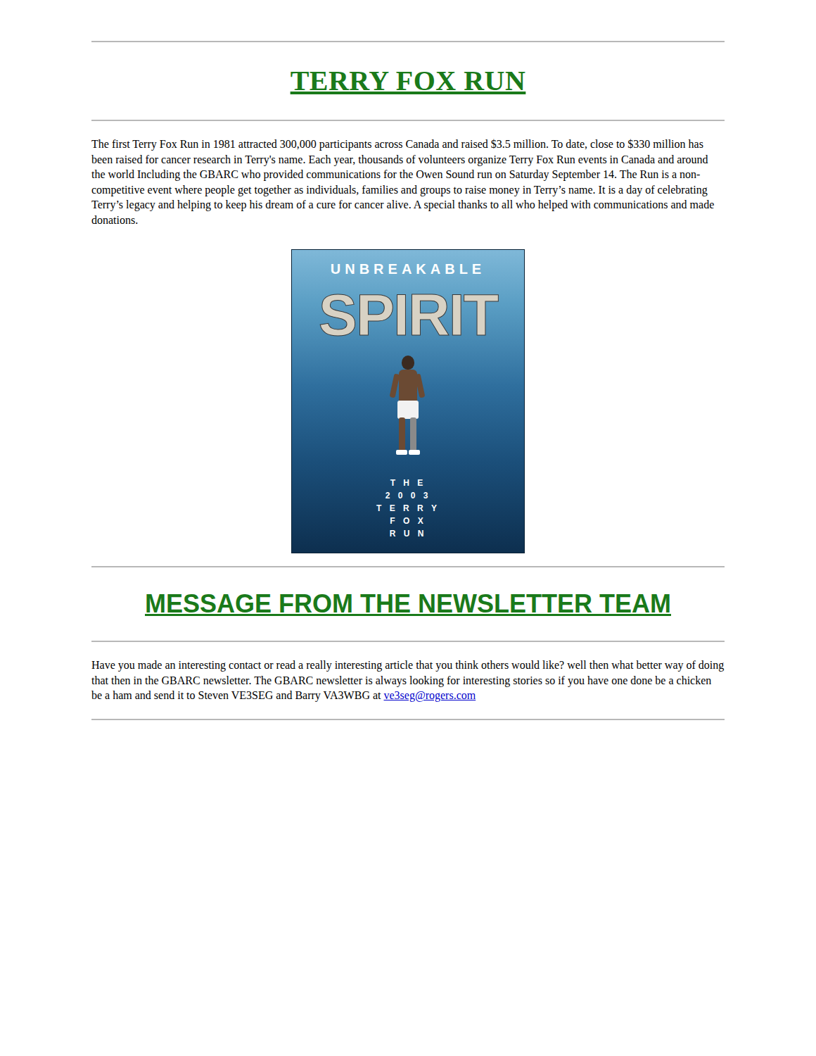TERRY FOX RUN
The first Terry Fox Run in 1981 attracted 300,000 participants across Canada and raised $3.5 million. To date, close to $330 million has been raised for cancer research in Terry's name. Each year, thousands of volunteers organize Terry Fox Run events in Canada and around the world Including the GBARC who provided communications for the Owen Sound run on Saturday September 14. The Run is a non-competitive event where people get together as individuals, families and groups to raise money in Terry’s name. It is a day of celebrating Terry’s legacy and helping to keep his dream of a cure for cancer alive. A special thanks to all who helped with communications and made donations.
UNBREAKABLE
SPIRIT
T H E
2 0 0 3
T E R R Y
F O X
R U N
MESSAGE FROM THE NEWSLETTER TEAM
Have you made an interesting contact or read a really interesting article that you think others would like? well then what better way of doing that then in the GBARC newsletter. The GBARC newsletter is always looking for interesting stories so if you have one done be a chicken be a ham and send it to Steven VE3SEG and Barry VA3WBG at ve3seg@rogers.com